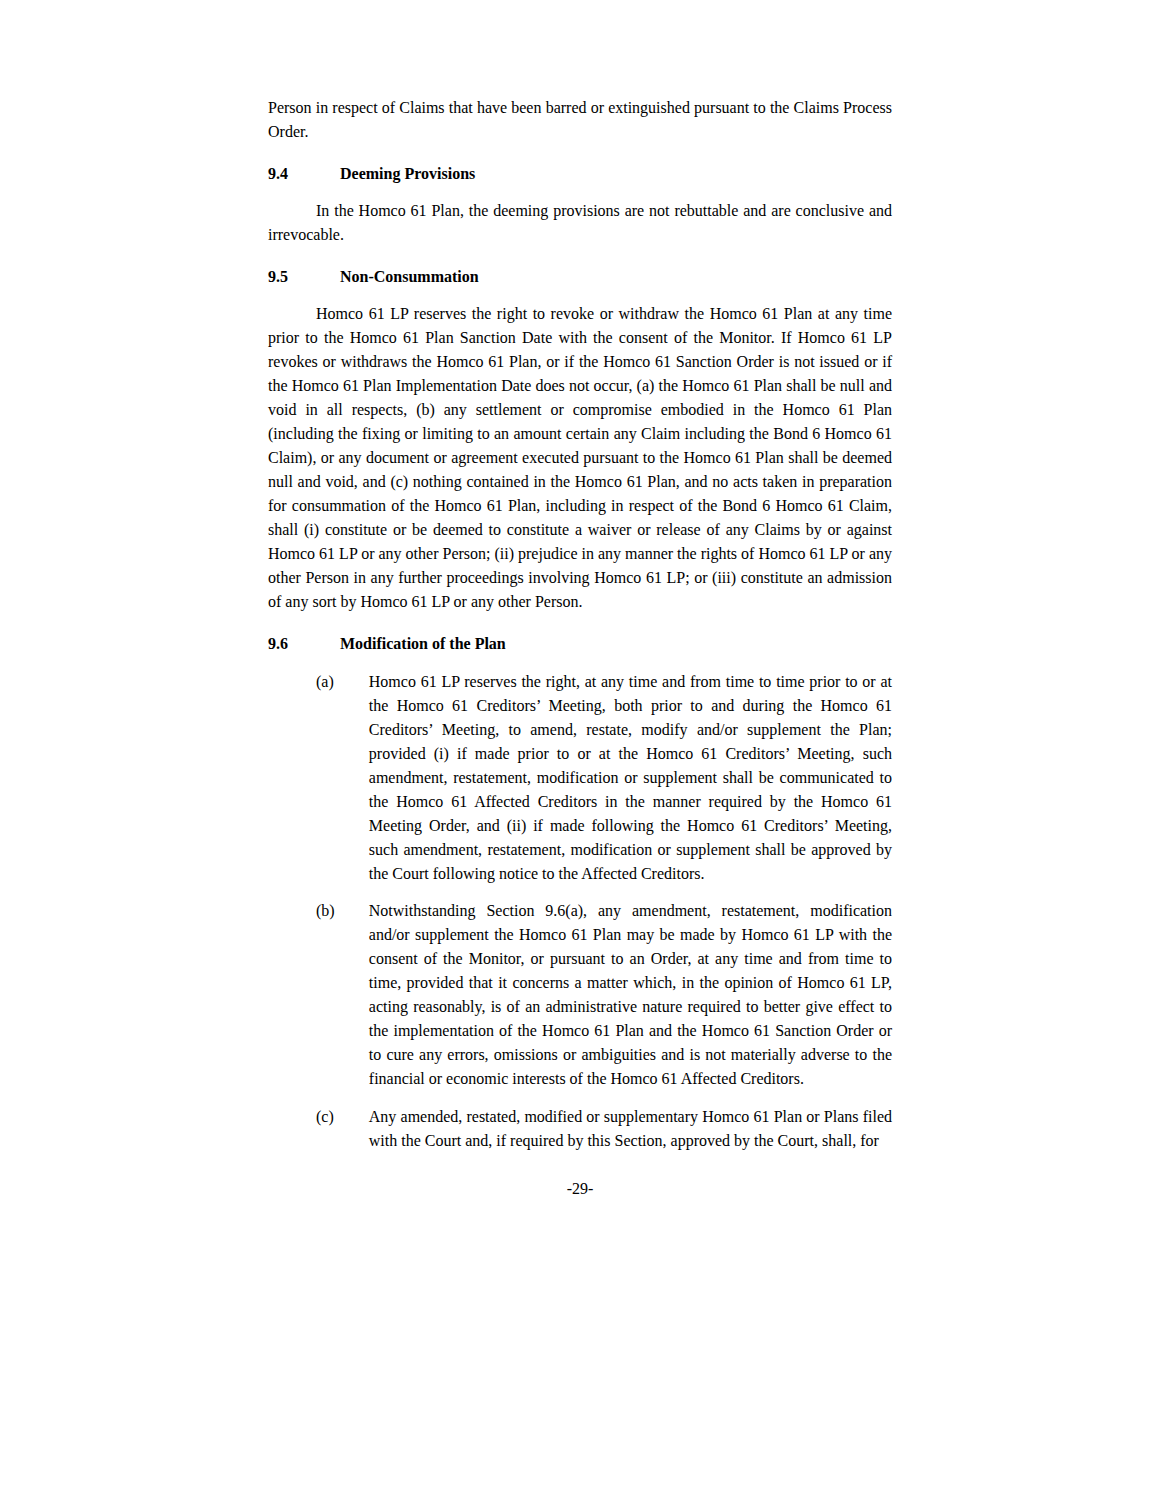Person in respect of Claims that have been barred or extinguished pursuant to the Claims Process Order.
9.4 Deeming Provisions
In the Homco 61 Plan, the deeming provisions are not rebuttable and are conclusive and irrevocable.
9.5 Non-Consummation
Homco 61 LP reserves the right to revoke or withdraw the Homco 61 Plan at any time prior to the Homco 61 Plan Sanction Date with the consent of the Monitor. If Homco 61 LP revokes or withdraws the Homco 61 Plan, or if the Homco 61 Sanction Order is not issued or if the Homco 61 Plan Implementation Date does not occur, (a) the Homco 61 Plan shall be null and void in all respects, (b) any settlement or compromise embodied in the Homco 61 Plan (including the fixing or limiting to an amount certain any Claim including the Bond 6 Homco 61 Claim), or any document or agreement executed pursuant to the Homco 61 Plan shall be deemed null and void, and (c) nothing contained in the Homco 61 Plan, and no acts taken in preparation for consummation of the Homco 61 Plan, including in respect of the Bond 6 Homco 61 Claim, shall (i) constitute or be deemed to constitute a waiver or release of any Claims by or against Homco 61 LP or any other Person; (ii) prejudice in any manner the rights of Homco 61 LP or any other Person in any further proceedings involving Homco 61 LP; or (iii) constitute an admission of any sort by Homco 61 LP or any other Person.
9.6 Modification of the Plan
(a) Homco 61 LP reserves the right, at any time and from time to time prior to or at the Homco 61 Creditors’ Meeting, both prior to and during the Homco 61 Creditors’ Meeting, to amend, restate, modify and/or supplement the Plan; provided (i) if made prior to or at the Homco 61 Creditors’ Meeting, such amendment, restatement, modification or supplement shall be communicated to the Homco 61 Affected Creditors in the manner required by the Homco 61 Meeting Order, and (ii) if made following the Homco 61 Creditors’ Meeting, such amendment, restatement, modification or supplement shall be approved by the Court following notice to the Affected Creditors.
(b) Notwithstanding Section 9.6(a), any amendment, restatement, modification and/or supplement the Homco 61 Plan may be made by Homco 61 LP with the consent of the Monitor, or pursuant to an Order, at any time and from time to time, provided that it concerns a matter which, in the opinion of Homco 61 LP, acting reasonably, is of an administrative nature required to better give effect to the implementation of the Homco 61 Plan and the Homco 61 Sanction Order or to cure any errors, omissions or ambiguities and is not materially adverse to the financial or economic interests of the Homco 61 Affected Creditors.
(c) Any amended, restated, modified or supplementary Homco 61 Plan or Plans filed with the Court and, if required by this Section, approved by the Court, shall, for
-29-